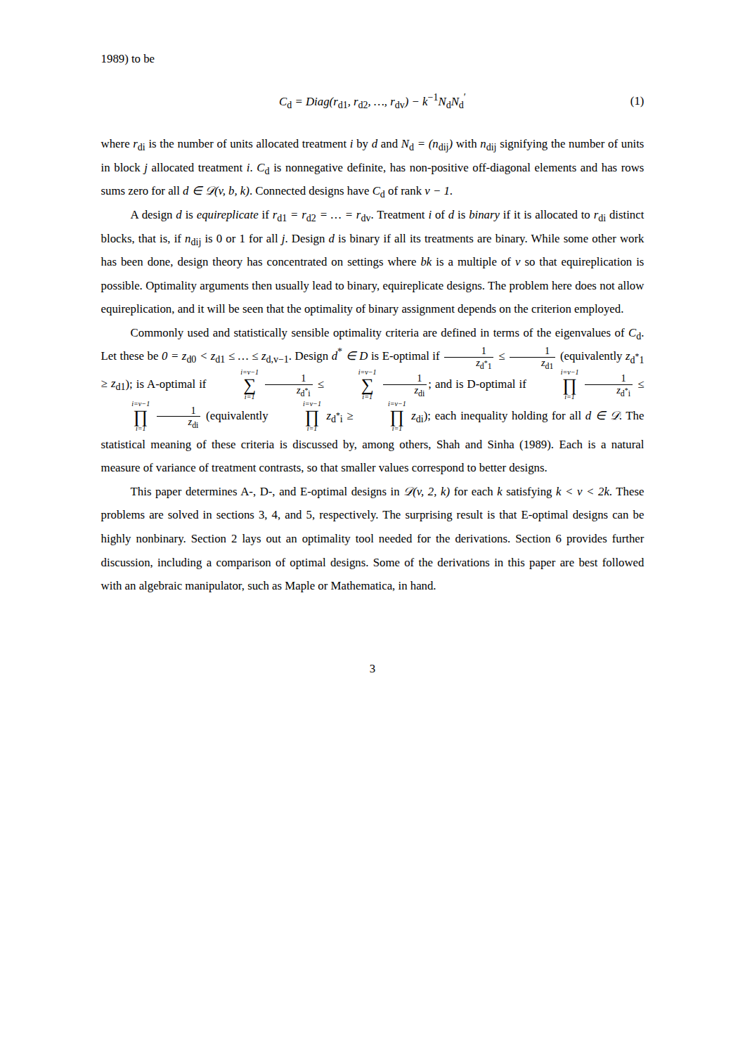1989) to be
Cd = Diag(rd1, rd2, …, rdv) − k−1NdNd′ (1)
where rdi is the number of units allocated treatment i by d and Nd = (ndij) with ndij signifying the number of units in block j allocated treatment i. Cd is nonnegative definite, has non-positive off-diagonal elements and has rows sums zero for all d ∈ 𝒟(v, b, k). Connected designs have Cd of rank v − 1.
A design d is equireplicate if rd1 = rd2 = … = rdv. Treatment i of d is binary if it is allocated to rdi distinct blocks, that is, if ndij is 0 or 1 for all j. Design d is binary if all its treatments are binary. While some other work has been done, design theory has concentrated on settings where bk is a multiple of v so that equireplication is possible. Optimality arguments then usually lead to binary, equireplicate designs. The problem here does not allow equireplication, and it will be seen that the optimality of binary assignment depends on the criterion employed.
Commonly used and statistically sensible optimality criteria are defined in terms of the eigenvalues of Cd. Let these be 0 = zd0 < zd1 ≤ … ≤ zd,v−1. Design d* ∈ D is E-optimal if 1 zd*1 ≤ 1 zd1 (equivalently zd*1 ≥ zd1); is A-optimal if i=v−1∑i=1 1 zd*i ≤ i=v−1∑i=1 1 zdi; and is D-optimal if i=v−1∏i=1 1 zd*i ≤ i=v−1∏i=1 1 zdi (equivalently i=v−1∏i=1 zd*i ≥ i=v−1∏i=1 zdi); each inequality holding for all d ∈ 𝒟. The statistical meaning of these criteria is discussed by, among others, Shah and Sinha (1989). Each is a natural measure of variance of treatment contrasts, so that smaller values correspond to better designs.
This paper determines A-, D-, and E-optimal designs in 𝒟(v, 2, k) for each k satisfying k < v < 2k. These problems are solved in sections 3, 4, and 5, respectively. The surprising result is that E-optimal designs can be highly nonbinary. Section 2 lays out an optimality tool needed for the derivations. Section 6 provides further discussion, including a comparison of optimal designs. Some of the derivations in this paper are best followed with an algebraic manipulator, such as Maple or Mathematica, in hand.
3